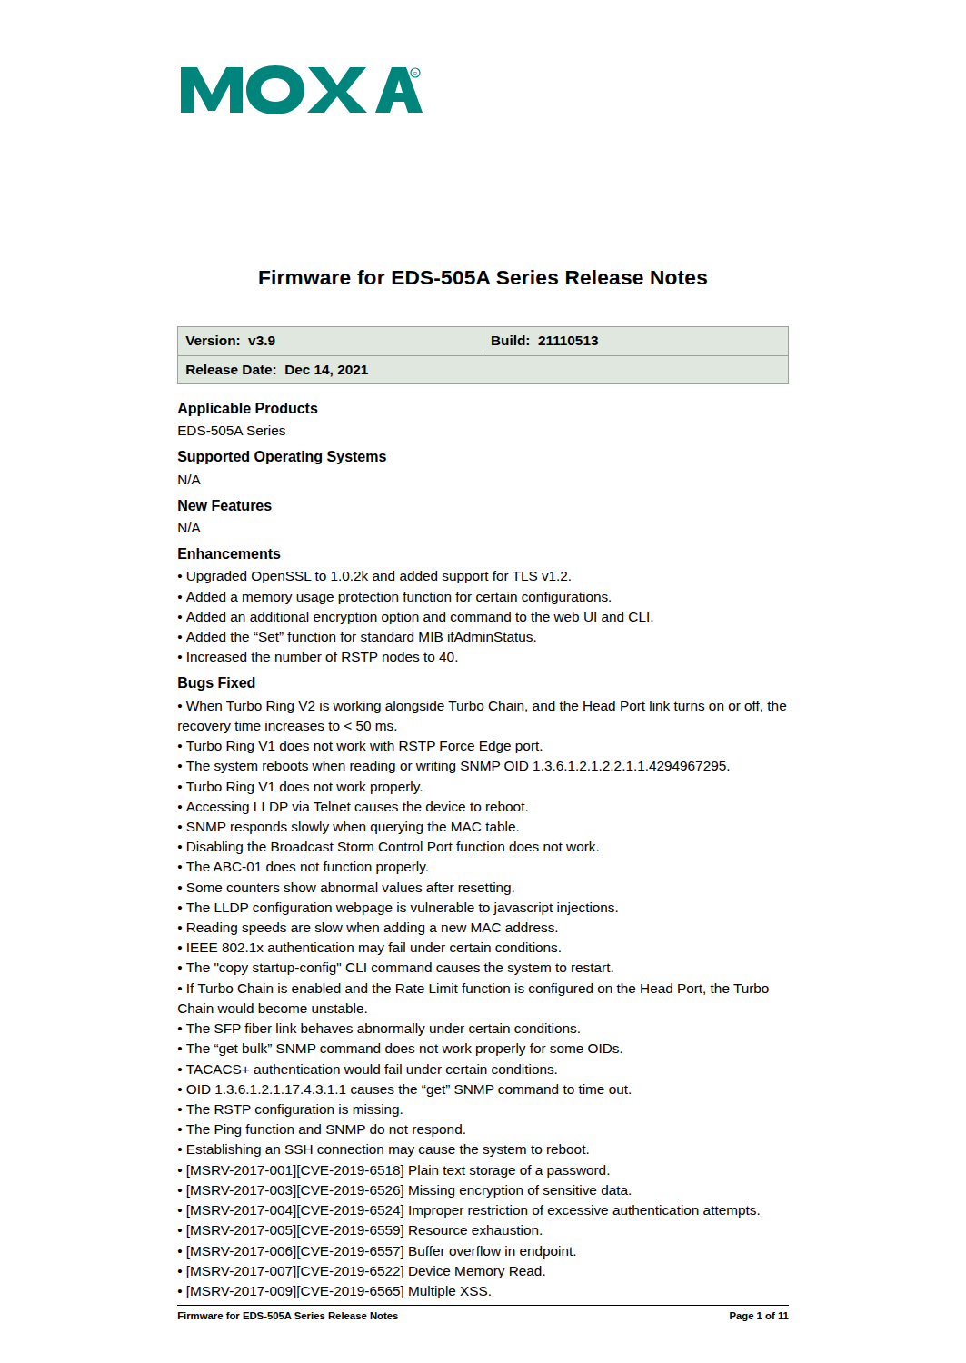R
Firmware for EDS-505A Series Release Notes
| Version: v3.9 | Build: 21110513 |
| Release Date: Dec 14, 2021 |
Applicable Products
EDS-505A Series
Supported Operating Systems
N/A
New Features
N/A
Enhancements
Upgraded OpenSSL to 1.0.2k and added support for TLS v1.2.
Added a memory usage protection function for certain configurations.
Added an additional encryption option and command to the web UI and CLI.
Added the “Set” function for standard MIB ifAdminStatus.
Increased the number of RSTP nodes to 40.
Bugs Fixed
When Turbo Ring V2 is working alongside Turbo Chain, and the Head Port link turns on or off, the recovery time increases to < 50 ms.
Turbo Ring V1 does not work with RSTP Force Edge port.
The system reboots when reading or writing SNMP OID 1.3.6.1.2.1.2.2.1.1.4294967295.
Turbo Ring V1 does not work properly.
Accessing LLDP via Telnet causes the device to reboot.
SNMP responds slowly when querying the MAC table.
Disabling the Broadcast Storm Control Port function does not work.
The ABC-01 does not function properly.
Some counters show abnormal values after resetting.
The LLDP configuration webpage is vulnerable to javascript injections.
Reading speeds are slow when adding a new MAC address.
IEEE 802.1x authentication may fail under certain conditions.
The "copy startup-config" CLI command causes the system to restart.
If Turbo Chain is enabled and the Rate Limit function is configured on the Head Port, the Turbo Chain would become unstable.
The SFP fiber link behaves abnormally under certain conditions.
The “get bulk” SNMP command does not work properly for some OIDs.
TACACS+ authentication would fail under certain conditions.
OID 1.3.6.1.2.1.17.4.3.1.1 causes the “get” SNMP command to time out.
The RSTP configuration is missing.
The Ping function and SNMP do not respond.
Establishing an SSH connection may cause the system to reboot.
[MSRV-2017-001][CVE-2019-6518] Plain text storage of a password.
[MSRV-2017-003][CVE-2019-6526] Missing encryption of sensitive data.
[MSRV-2017-004][CVE-2019-6524] Improper restriction of excessive authentication attempts.
[MSRV-2017-005][CVE-2019-6559] Resource exhaustion.
[MSRV-2017-006][CVE-2019-6557] Buffer overflow in endpoint.
[MSRV-2017-007][CVE-2019-6522] Device Memory Read.
[MSRV-2017-009][CVE-2019-6565] Multiple XSS.
Firmware for EDS-505A Series Release Notes Page 1 of 11